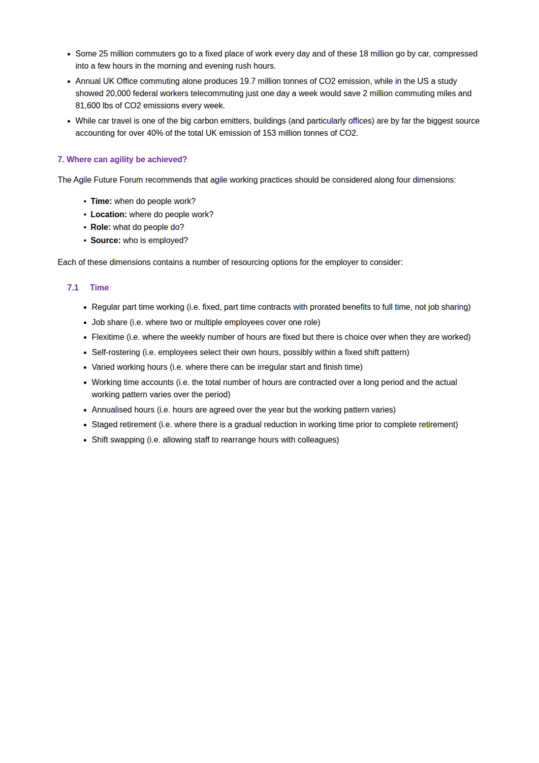Some 25 million commuters go to a fixed place of work every day and of these 18 million go by car, compressed into a few hours in the morning and evening rush hours.
Annual UK Office commuting alone produces 19.7 million tonnes of CO2 emission, while in the US a study showed 20,000 federal workers telecommuting just one day a week would save 2 million commuting miles and 81,600 lbs of CO2 emissions every week.
While car travel is one of the big carbon emitters, buildings (and particularly offices) are by far the biggest source accounting for over 40% of the total UK emission of 153 million tonnes of CO2.
7. Where can agility be achieved?
The Agile Future Forum recommends that agile working practices should be considered along four dimensions:
Time: when do people work?
Location: where do people work?
Role: what do people do?
Source: who is employed?
Each of these dimensions contains a number of resourcing options for the employer to consider:
7.1 Time
Regular part time working (i.e. fixed, part time contracts with prorated benefits to full time, not job sharing)
Job share (i.e. where two or multiple employees cover one role)
Flexitime (i.e. where the weekly number of hours are fixed but there is choice over when they are worked)
Self-rostering (i.e. employees select their own hours, possibly within a fixed shift pattern)
Varied working hours (i.e. where there can be irregular start and finish time)
Working time accounts (i.e. the total number of hours are contracted over a long period and the actual working pattern varies over the period)
Annualised hours (i.e. hours are agreed over the year but the working pattern varies)
Staged retirement (i.e. where there is a gradual reduction in working time prior to complete retirement)
Shift swapping (i.e. allowing staff to rearrange hours with colleagues)